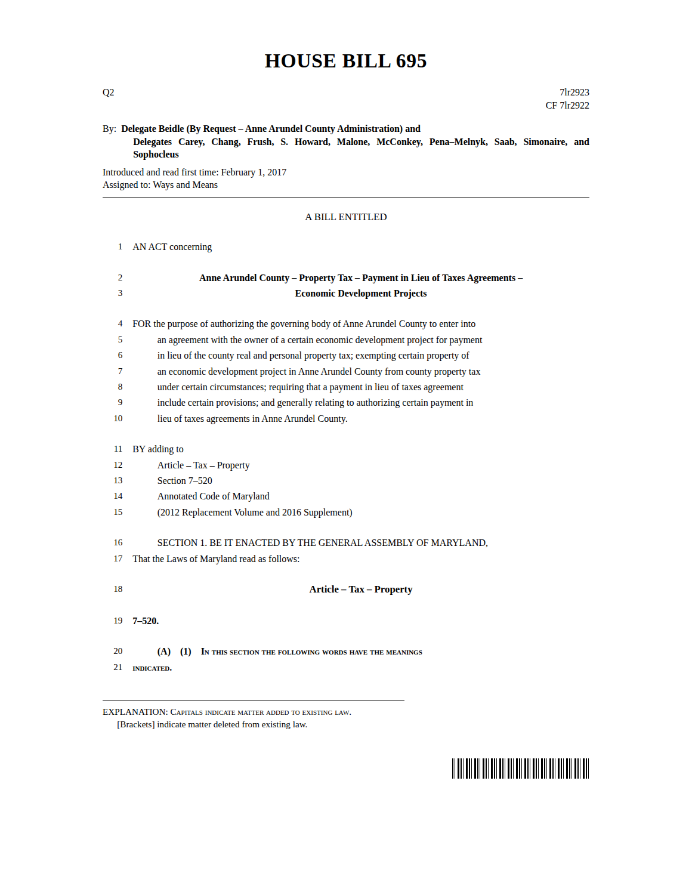HOUSE BILL 695
Q2
7lr2923
CF 7lr2922
By: Delegate Beidle (By Request – Anne Arundel County Administration) and
Delegates Carey, Chang, Frush, S. Howard, Malone, McConkey, Pena–Melnyk, Saab, Simonaire, and Sophocleus
Introduced and read first time: February 1, 2017
Assigned to: Ways and Means
A BILL ENTITLED
1
AN ACT concerning
2
Anne Arundel County – Property Tax – Payment in Lieu of Taxes Agreements –
3
Economic Development Projects
4
FOR the purpose of authorizing the governing body of Anne Arundel County to enter into
5
an agreement with the owner of a certain economic development project for payment
6
in lieu of the county real and personal property tax; exempting certain property of
7
an economic development project in Anne Arundel County from county property tax
8
under certain circumstances; requiring that a payment in lieu of taxes agreement
9
include certain provisions; and generally relating to authorizing certain payment in
10
lieu of taxes agreements in Anne Arundel County.
11
BY adding to
12
Article – Tax – Property
13
Section 7–520
14
Annotated Code of Maryland
15
(2012 Replacement Volume and 2016 Supplement)
16
SECTION 1. BE IT ENACTED BY THE GENERAL ASSEMBLY OF MARYLAND,
17
That the Laws of Maryland read as follows:
18
Article – Tax – Property
19
7–520.
20
(A) (1) In this section the following words have the meanings
21
indicated.
EXPLANATION: Capitals indicate matter added to existing law.
[Brackets] indicate matter deleted from existing law.